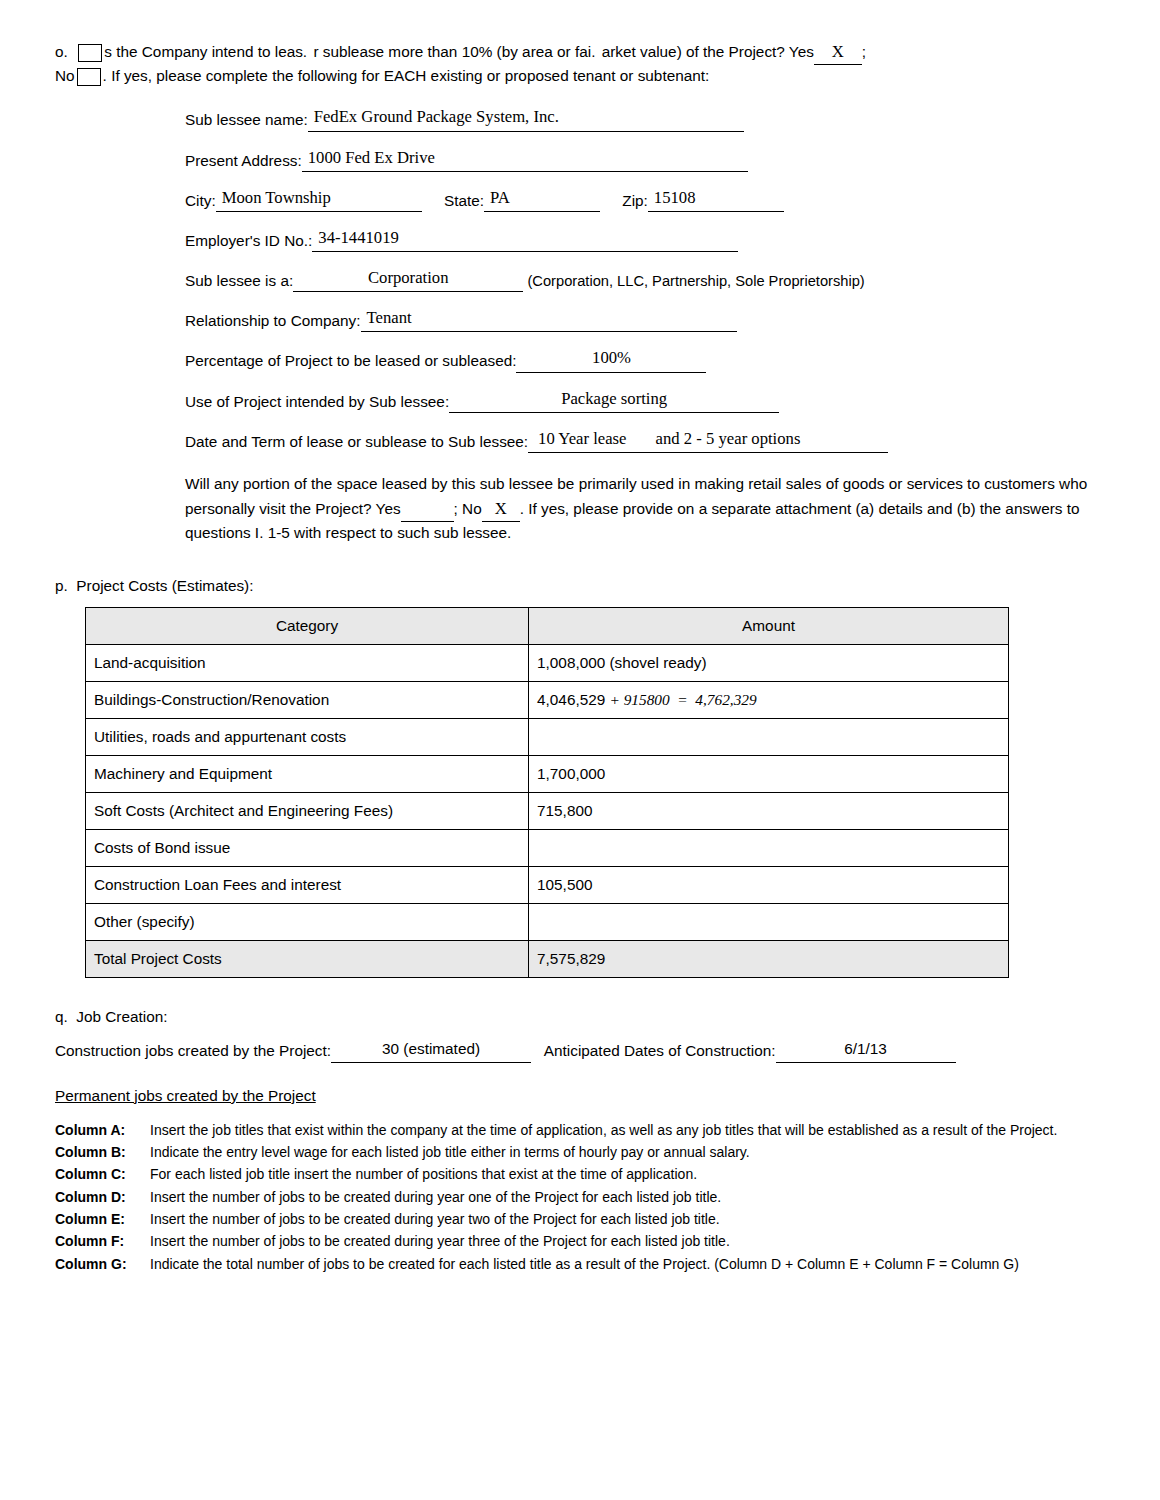o. s the Company intend to leas. ​r sublease more than 10% (by area or fai. ​arket value) of the Project? YesX;
No . If yes, please complete the following for EACH existing or proposed tenant or subtenant:
Sub lessee name: FedEx Ground Package System, Inc.
Present Address: 1000 Fed Ex Drive
City: Moon Township State: PA Zip: 15108
Employer's ID No.: 34-1441019
Sub lessee is a: Corporation (Corporation, LLC, Partnership, Sole Proprietorship)
Relationship to Company: Tenant
Percentage of Project to be leased or subleased: 100%
Use of Project intended by Sub lessee: Package sorting
Date and Term of lease or sublease to Sub lessee: 10 Year lease and 2 - 5 year options
Will any portion of the space leased by this sub lessee be primarily used in making retail sales of goods or services to customers who personally visit the Project? Yes ; NoX. If yes, please provide on a separate attachment (a) details and (b) the answers to questions I. 1-5 with respect to such sub lessee.
p. Project Costs (Estimates):
| Category | Amount |
| --- | --- |
| Land-acquisition | 1,008,000 (shovel ready) |
| Buildings-Construction/Renovation | 4,046,529 + 915800 = 4,762,329 |
| Utilities, roads and appurtenant costs | |
| Machinery and Equipment | 1,700,000 |
| Soft Costs (Architect and Engineering Fees) | 715,800 |
| Costs of Bond issue | |
| Construction Loan Fees and interest | 105,500 |
| Other (specify) | |
| Total Project Costs | 7,575,829 |
q. Job Creation:
Construction jobs created by the Project:30 (estimated) Anticipated Dates of Construction:6/1/13
Permanent jobs created by the Project
| Column A: | Insert the job titles that exist within the company at the time of application, as well as any job titles that will be established as a result of the Project. |
| Column B: | Indicate the entry level wage for each listed job title either in terms of hourly pay or annual salary. |
| Column C: | For each listed job title insert the number of positions that exist at the time of application. |
| Column D: | Insert the number of jobs to be created during year one of the Project for each listed job title. |
| Column E: | Insert the number of jobs to be created during year two of the Project for each listed job title. |
| Column F: | Insert the number of jobs to be created during year three of the Project for each listed job title. |
| Column G: | Indicate the total number of jobs to be created for each listed title as a result of the Project. (Column D + Column E + Column F = Column G) |